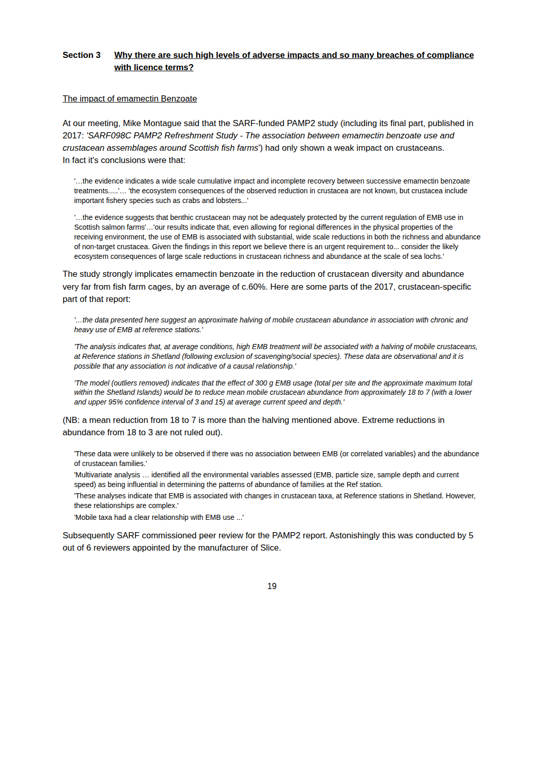Section 3 Why there are such high levels of adverse impacts and so many breaches of compliance with licence terms?
The impact of emamectin Benzoate
At our meeting, Mike Montague said that the SARF-funded PAMP2 study (including its final part, published in 2017: 'SARF098C PAMP2 Refreshment Study - The association between emamectin benzoate use and crustacean assemblages around Scottish fish farms') had only shown a weak impact on crustaceans.
In fact it's conclusions were that:
'…the evidence indicates a wide scale cumulative impact and incomplete recovery between successive emamectin benzoate treatments.....'… 'the ecosystem consequences of the observed reduction in crustacea are not known, but crustacea include important fishery species such as crabs and lobsters...'
'…the evidence suggests that benthic crustacean may not be adequately protected by the current regulation of EMB use in Scottish salmon farms'…'our results indicate that, even allowing for regional differences in the physical properties of the receiving environment, the use of EMB is associated with substantial, wide scale reductions in both the richness and abundance of non-target crustacea. Given the findings in this report we believe there is an urgent requirement to... consider the likely ecosystem consequences of large scale reductions in crustacean richness and abundance at the scale of sea lochs.'
The study strongly implicates emamectin benzoate in the reduction of crustacean diversity and abundance very far from fish farm cages, by an average of c.60%. Here are some parts of the 2017, crustacean-specific part of that report:
'…the data presented here suggest an approximate halving of mobile crustacean abundance in association with chronic and heavy use of EMB at reference stations.'
'The analysis indicates that, at average conditions, high EMB treatment will be associated with a halving of mobile crustaceans, at Reference stations in Shetland (following exclusion of scavenging/social species). These data are observational and it is possible that any association is not indicative of a causal relationship.'
'The model (outliers removed) indicates that the effect of 300 g EMB usage (total per site and the approximate maximum total within the Shetland Islands) would be to reduce mean mobile crustacean abundance from approximately 18 to 7 (with a lower and upper 95% confidence interval of 3 and 15) at average current speed and depth.'
(NB: a mean reduction from 18 to 7 is more than the halving mentioned above. Extreme reductions in abundance from 18 to 3 are not ruled out).
'These data were unlikely to be observed if there was no association between EMB (or correlated variables) and the abundance of crustacean families.'
'Multivariate analysis … identified all the environmental variables assessed (EMB, particle size, sample depth and current speed) as being influential in determining the patterns of abundance of families at the Ref station.
'These analyses indicate that EMB is associated with changes in crustacean taxa, at Reference stations in Shetland. However, these relationships are complex.'
'Mobile taxa had a clear relationship with EMB use ...'
Subsequently SARF commissioned peer review for the PAMP2 report. Astonishingly this was conducted by 5 out of 6 reviewers appointed by the manufacturer of Slice.
19